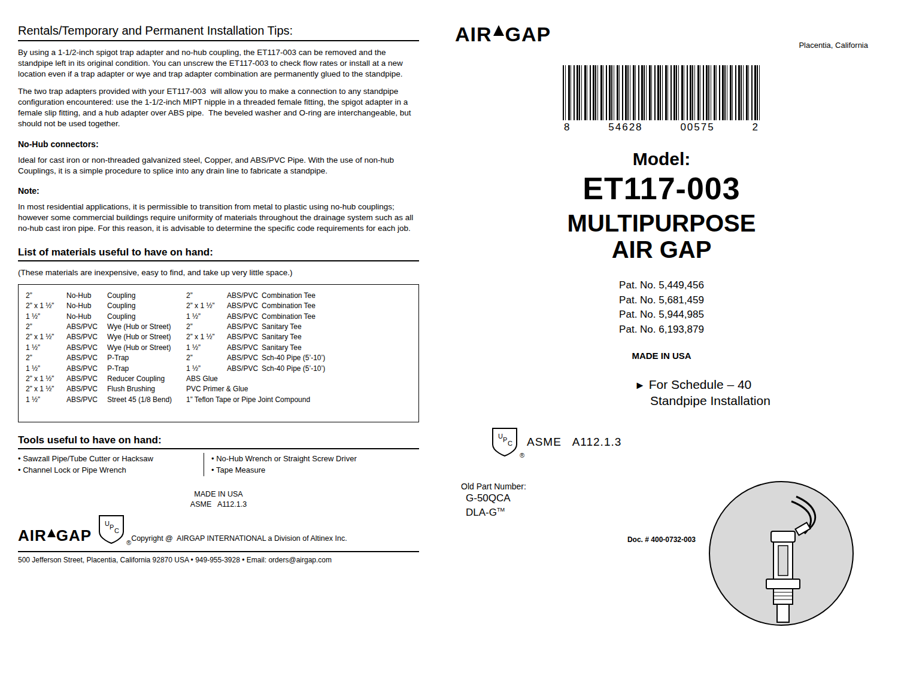Rentals/Temporary and Permanent Installation Tips:
By using a 1-1/2-inch spigot trap adapter and no-hub coupling, the ET117-003 can be removed and the standpipe left in its original condition. You can unscrew the ET117-003 to check flow rates or install at a new location even if a trap adapter or wye and trap adapter combination are permanently glued to the standpipe.
The two trap adapters provided with your ET117-003 will allow you to make a connection to any standpipe configuration encountered: use the 1-1/2-inch MIPT nipple in a threaded female fitting, the spigot adapter in a female slip fitting, and a hub adapter over ABS pipe. The beveled washer and O-ring are interchangeable, but should not be used together.
No-Hub connectors:
Ideal for cast iron or non-threaded galvanized steel, Copper, and ABS/PVC Pipe. With the use of non-hub Couplings, it is a simple procedure to splice into any drain line to fabricate a standpipe.
Note:
In most residential applications, it is permissible to transition from metal to plastic using no-hub couplings; however some commercial buildings require uniformity of materials throughout the drainage system such as all no-hub cast iron pipe. For this reason, it is advisable to determine the specific code requirements for each job.
List of materials useful to have on hand:
(These materials are inexpensive, easy to find, and take up very little space.)
| 2” | No-Hub | Coupling |
| 2” x 1 ½” | No-Hub | Coupling |
| 1 ½” | No-Hub | Coupling |
| 2” | ABS/PVC | Wye (Hub or Street) |
| 2” x 1 ½” | ABS/PVC | Wye (Hub or Street) |
| 1 ½” | ABS/PVC | Wye (Hub or Street) |
| 2” | ABS/PVC | P-Trap |
| 1 ½” | ABS/PVC | P-Trap |
| 2” x 1 ½” | ABS/PVC | Reducer Coupling |
| 2” x 1 ½” | ABS/PVC | Flush Brushing |
| 1 ½” | ABS/PVC | Street 45 (1/8 Bend) |
| 2” | ABS/PVC | Combination Tee |
| 2” x 1 ½” | ABS/PVC | Combination Tee |
| 1 ½” | ABS/PVC | Combination Tee |
| 2” | ABS/PVC | Sanitary Tee |
| 2” x 1 ½” | ABS/PVC | Sanitary Tee |
| 1 ½” | ABS/PVC | Sanitary Tee |
| 2” | ABS/PVC | Sch-40 Pipe (5’-10’) |
| 1 ½” | ABS/PVC | Sch-40 Pipe (5’-10’) |
| ABS Glue |
| PVC Primer & Glue |
| 1” Teflon Tape or Pipe Joint Compound |
Tools useful to have on hand:
• Sawzall Pipe/Tube Cutter or Hacksaw
• Channel Lock or Pipe Wrench
• No-Hub Wrench or Straight Screw Driver
• Tape Measure
MADE IN USA
ASME A112.1.3
AIR GAP
U P C ®
Copyright @ AIRGAP INTERNATIONAL a Division of Altinex Inc.
500 Jefferson Street, Placentia, California 92870 USA • 949-955-3928 • Email: orders@airgap.com
AIR GAP
Placentia, California
854628005752
Model:
ET117-003
MULTIPURPOSE
AIR GAP
Pat. No. 5,449,456
Pat. No. 5,681,459
Pat. No. 5,944,985
Pat. No. 6,193,879
MADE IN USA
► For Schedule – 40
Standpipe Installation
U P C ®
ASME A112.1.3
Old Part Number:
G-50QCA
DLA-GTM
Doc. # 400-0732-003